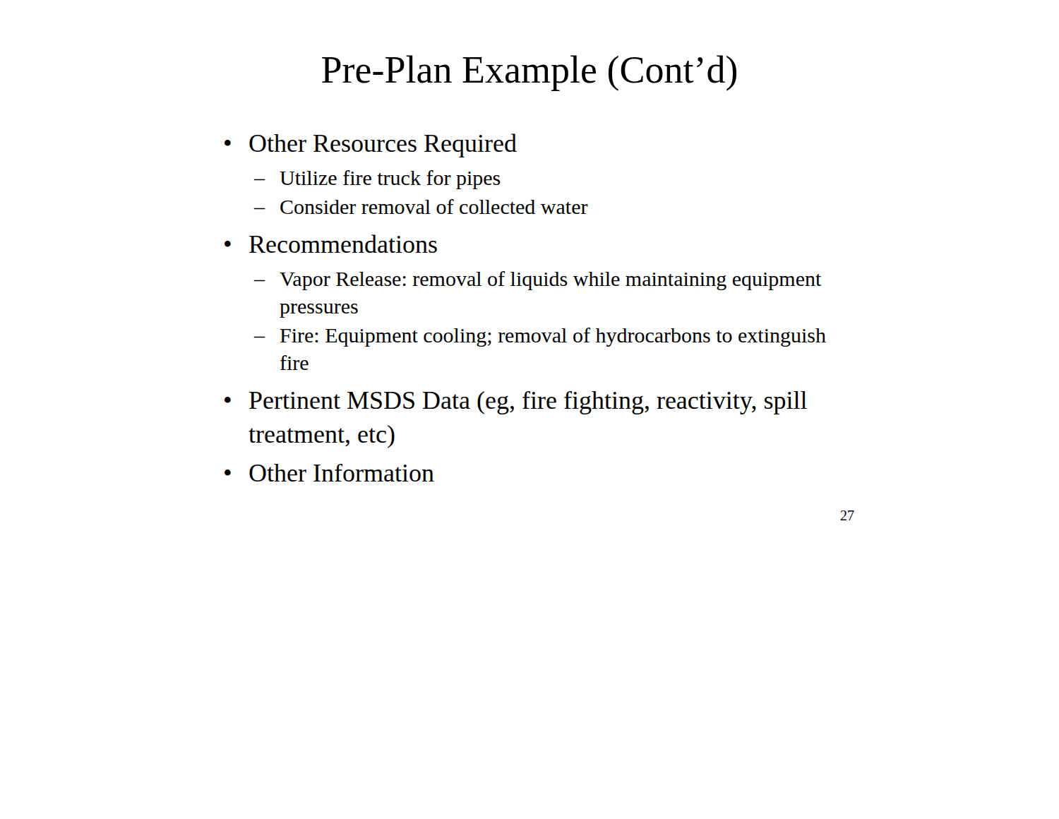Pre-Plan Example (Cont’d)
Other Resources Required
Utilize fire truck for pipes
Consider removal of collected water
Recommendations
Vapor Release: removal of liquids while maintaining equipment pressures
Fire: Equipment cooling; removal of hydrocarbons to extinguish fire
Pertinent MSDS Data (eg, fire fighting, reactivity, spill treatment, etc)
Other Information
27